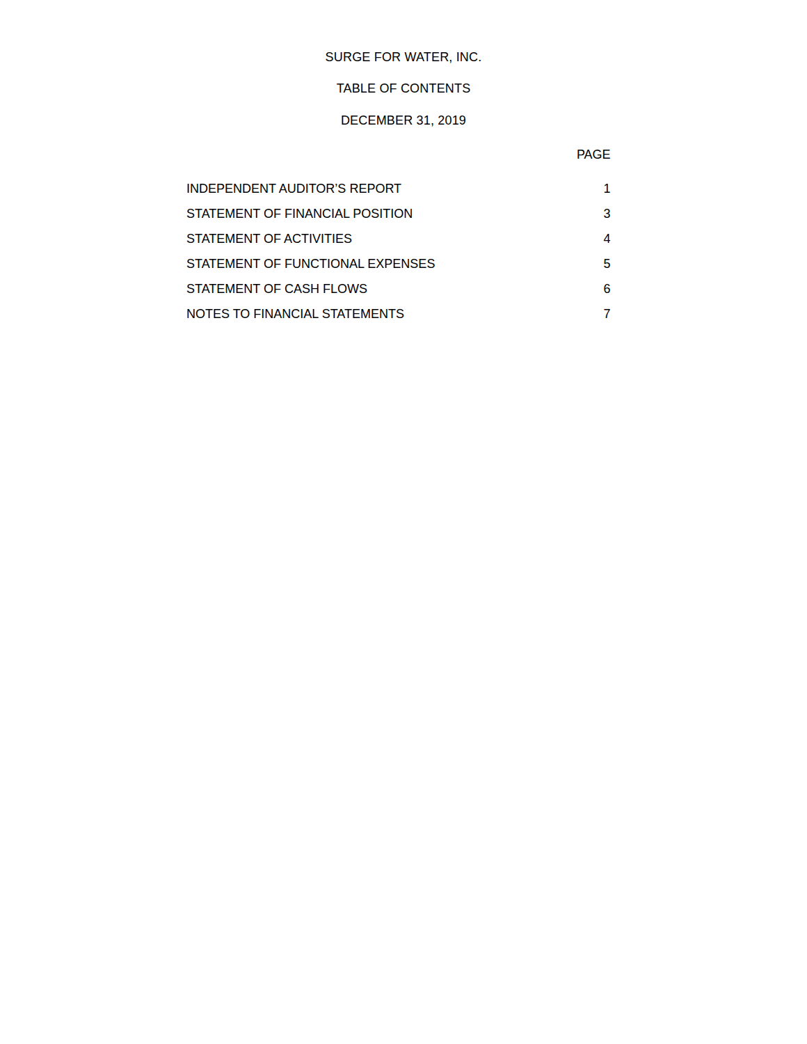SURGE FOR WATER, INC.
TABLE OF CONTENTS
DECEMBER 31, 2019
PAGE
| INDEPENDENT AUDITOR’S REPORT | 1 |
| STATEMENT OF FINANCIAL POSITION | 3 |
| STATEMENT OF ACTIVITIES | 4 |
| STATEMENT OF FUNCTIONAL EXPENSES | 5 |
| STATEMENT OF CASH FLOWS | 6 |
| NOTES TO FINANCIAL STATEMENTS | 7 |